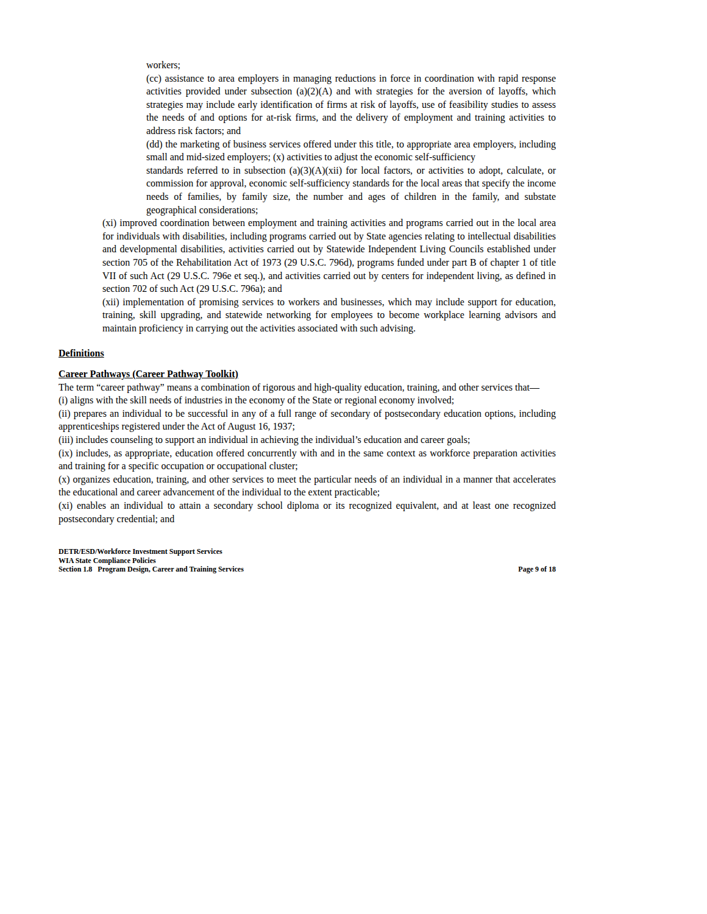workers;
(cc) assistance to area employers in managing reductions in force in coordination with rapid response activities provided under subsection (a)(2)(A) and with strategies for the aversion of layoffs, which strategies may include early identification of firms at risk of layoffs, use of feasibility studies to assess the needs of and options for at-risk firms, and the delivery of employment and training activities to address risk factors; and
(dd) the marketing of business services offered under this title, to appropriate area employers, including small and mid-sized employers; (x) activities to adjust the economic self-sufficiency
standards referred to in subsection (a)(3)(A)(xii) for local factors, or activities to adopt, calculate, or commission for approval, economic self-sufficiency standards for the local areas that specify the income needs of families, by family size, the number and ages of children in the family, and substate geographical considerations;
(xi) improved coordination between employment and training activities and programs carried out in the local area for individuals with disabilities, including programs carried out by State agencies relating to intellectual disabilities and developmental disabilities, activities carried out by Statewide Independent Living Councils established under section 705 of the Rehabilitation Act of 1973 (29 U.S.C. 796d), programs funded under part B of chapter 1 of title VII of such Act (29 U.S.C. 796e et seq.), and activities carried out by centers for independent living, as defined in section 702 of such Act (29 U.S.C. 796a); and
(xii) implementation of promising services to workers and businesses, which may include support for education, training, skill upgrading, and statewide networking for employees to become workplace learning advisors and maintain proficiency in carrying out the activities associated with such advising.
Definitions
Career Pathways (Career Pathway Toolkit)
The term “career pathway” means a combination of rigorous and high-quality education, training, and other services that—
(i) aligns with the skill needs of industries in the economy of the State or regional economy involved;
(ii) prepares an individual to be successful in any of a full range of secondary of postsecondary education options, including apprenticeships registered under the Act of August 16, 1937;
(iii) includes counseling to support an individual in achieving the individual’s education and career goals;
(ix) includes, as appropriate, education offered concurrently with and in the same context as workforce preparation activities and training for a specific occupation or occupational cluster;
(x) organizes education, training, and other services to meet the particular needs of an individual in a manner that accelerates the educational and career advancement of the individual to the extent practicable;
(xi) enables an individual to attain a secondary school diploma or its recognized equivalent, and at least one recognized postsecondary credential; and
DETR/ESD/Workforce Investment Support Services
WIA State Compliance Policies
Section 1.8 Program Design, Career and Training Services Page 9 of 18